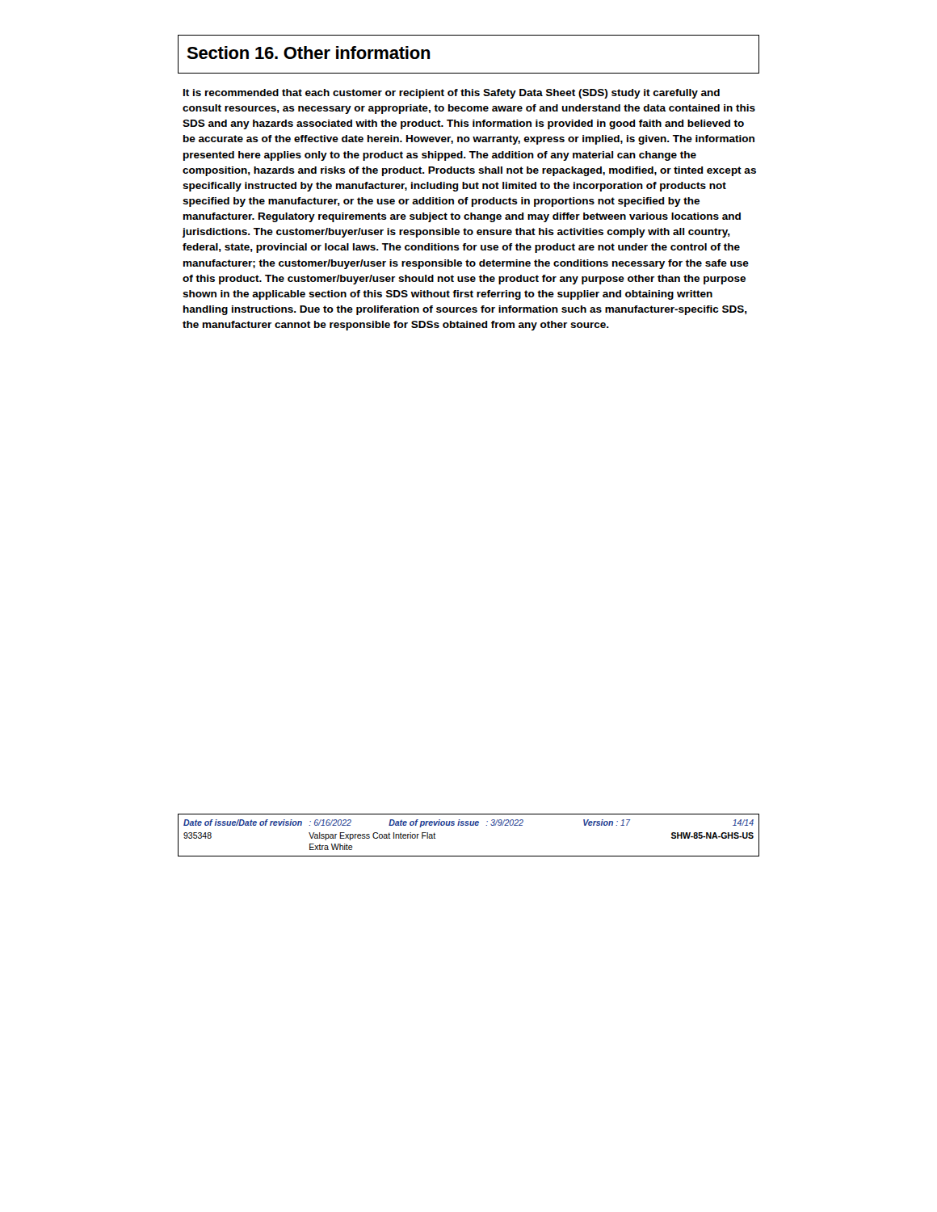Section 16. Other information
It is recommended that each customer or recipient of this Safety Data Sheet (SDS) study it carefully and consult resources, as necessary or appropriate, to become aware of and understand the data contained in this SDS and any hazards associated with the product. This information is provided in good faith and believed to be accurate as of the effective date herein. However, no warranty, express or implied, is given. The information presented here applies only to the product as shipped. The addition of any material can change the composition, hazards and risks of the product. Products shall not be repackaged, modified, or tinted except as specifically instructed by the manufacturer, including but not limited to the incorporation of products not specified by the manufacturer, or the use or addition of products in proportions not specified by the manufacturer. Regulatory requirements are subject to change and may differ between various locations and jurisdictions. The customer/buyer/user is responsible to ensure that his activities comply with all country, federal, state, provincial or local laws. The conditions for use of the product are not under the control of the manufacturer; the customer/buyer/user is responsible to determine the conditions necessary for the safe use of this product. The customer/buyer/user should not use the product for any purpose other than the purpose shown in the applicable section of this SDS without first referring to the supplier and obtaining written handling instructions. Due to the proliferation of sources for information such as manufacturer-specific SDS, the manufacturer cannot be responsible for SDSs obtained from any other source.
| Date of issue/Date of revision | : 6/16/2022 | Date of previous issue | : 3/9/2022 | Version : 17 | 14/14 |
| 935348 | Valspar Express Coat Interior Flat Extra White | SHW-85-NA-GHS-US |